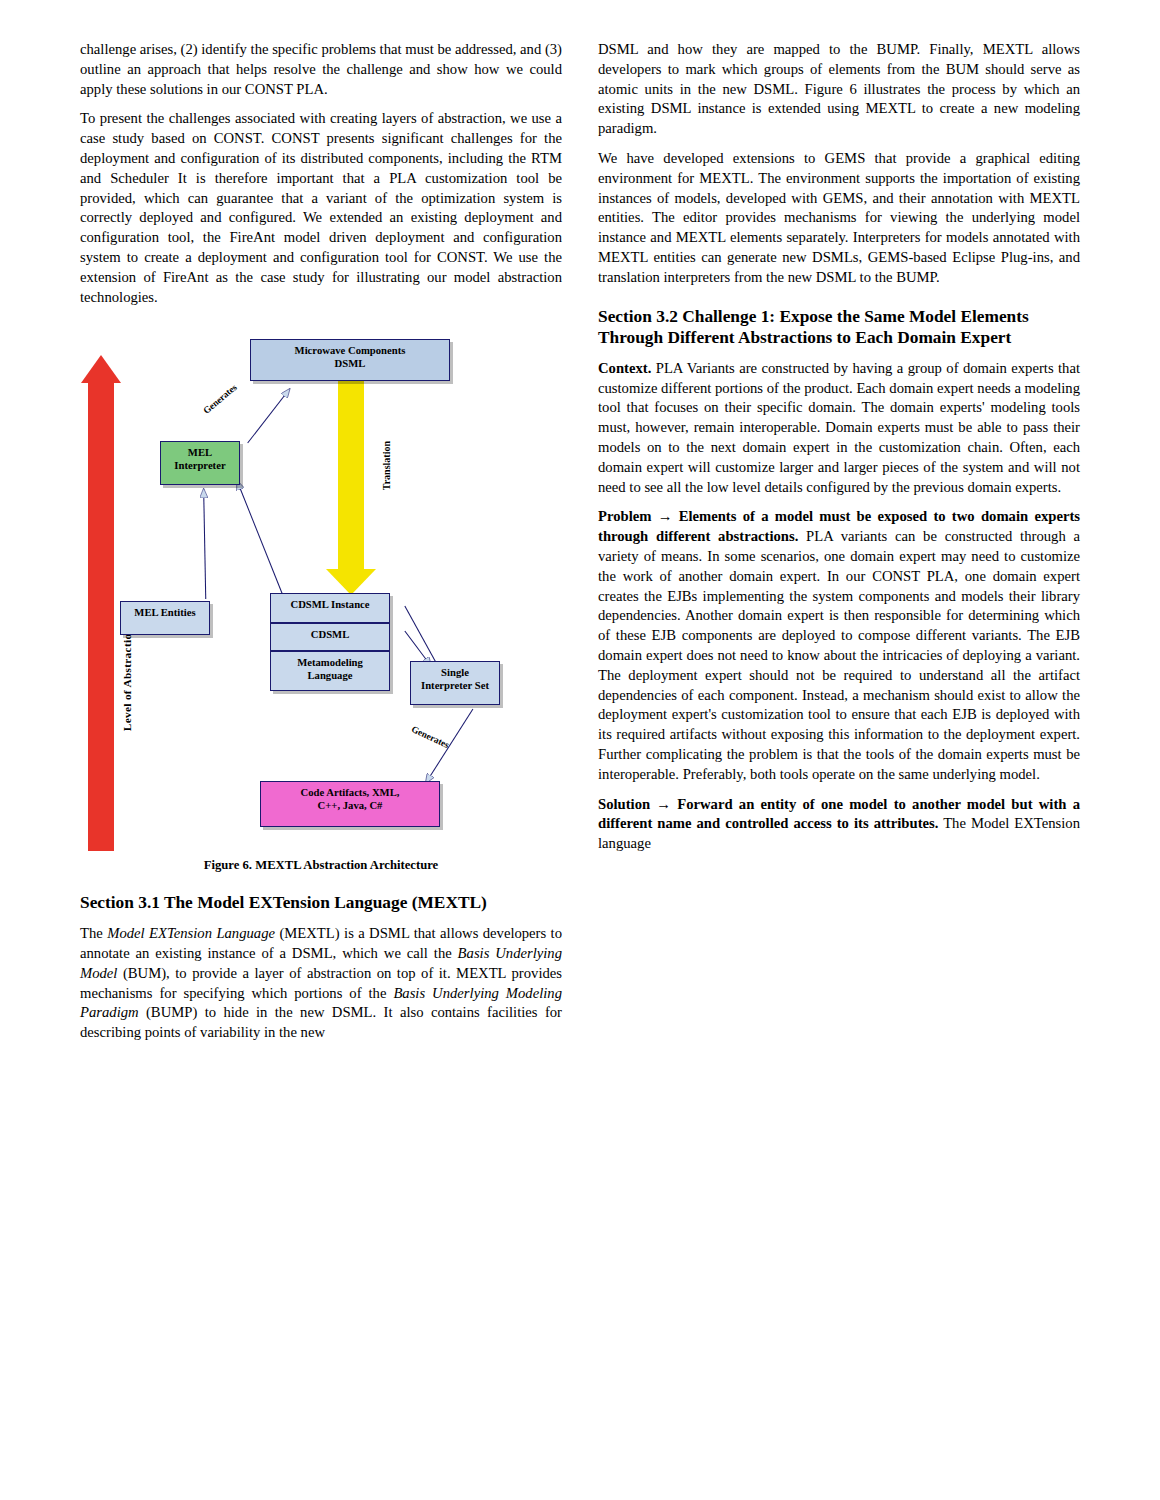challenge arises, (2) identify the specific problems that must be addressed, and (3) outline an approach that helps resolve the challenge and show how we could apply these solutions in our CONST PLA.
To present the challenges associated with creating layers of abstraction, we use a case study based on CONST. CONST presents significant challenges for the deployment and configuration of its distributed components, including the RTM and Scheduler It is therefore important that a PLA customization tool be provided, which can guarantee that a variant of the optimization system is correctly deployed and configured. We extended an existing deployment and configuration tool, the FireAnt model driven deployment and configuration system to create a deployment and configuration tool for CONST. We use the extension of FireAnt as the case study for illustrating our model abstraction technologies.
Level of Abstraction
Microwave Components
DSML
MEL
Interpreter
MEL Entities
CDSML Instance
CDSML
Metamodeling
Language
Single
Interpreter Set
Code Artifacts, XML,
C++, Java, C#
Translation
Generates
Generates
Figure 6. MEXTL Abstraction Architecture
Section 3.1 The Model EXTension Language (MEXTL)
The Model EXTension Language (MEXTL) is a DSML that allows developers to annotate an existing instance of a DSML, which we call the Basis Underlying Model (BUM), to provide a layer of abstraction on top of it. MEXTL provides mechanisms for specifying which portions of the Basis Underlying Modeling Paradigm (BUMP) to hide in the new DSML. It also contains facilities for describing points of variability in the new
DSML and how they are mapped to the BUMP. Finally, MEXTL allows developers to mark which groups of elements from the BUM should serve as atomic units in the new DSML. Figure 6 illustrates the process by which an existing DSML instance is extended using MEXTL to create a new modeling paradigm.
We have developed extensions to GEMS that provide a graphical editing environment for MEXTL. The environment supports the importation of existing instances of models, developed with GEMS, and their annotation with MEXTL entities. The editor provides mechanisms for viewing the underlying model instance and MEXTL elements separately. Interpreters for models annotated with MEXTL entities can generate new DSMLs, GEMS-based Eclipse Plug-ins, and translation interpreters from the new DSML to the BUMP.
Section 3.2 Challenge 1: Expose the Same Model Elements Through Different Abstractions to Each Domain Expert
Context. PLA Variants are constructed by having a group of domain experts that customize different portions of the product. Each domain expert needs a modeling tool that focuses on their specific domain. The domain experts' modeling tools must, however, remain interoperable. Domain experts must be able to pass their models on to the next domain expert in the customization chain. Often, each domain expert will customize larger and larger pieces of the system and will not need to see all the low level details configured by the previous domain experts.
Problem → Elements of a model must be exposed to two domain experts through different abstractions. PLA variants can be constructed through a variety of means. In some scenarios, one domain expert may need to customize the work of another domain expert. In our CONST PLA, one domain expert creates the EJBs implementing the system components and models their library dependencies. Another domain expert is then responsible for determining which of these EJB components are deployed to compose different variants. The EJB domain expert does not need to know about the intricacies of deploying a variant. The deployment expert should not be required to understand all the artifact dependencies of each component. Instead, a mechanism should exist to allow the deployment expert's customization tool to ensure that each EJB is deployed with its required artifacts without exposing this information to the deployment expert. Further complicating the problem is that the tools of the domain experts must be interoperable. Preferably, both tools operate on the same underlying model.
Solution → Forward an entity of one model to another model but with a different name and controlled access to its attributes. The Model EXTension language